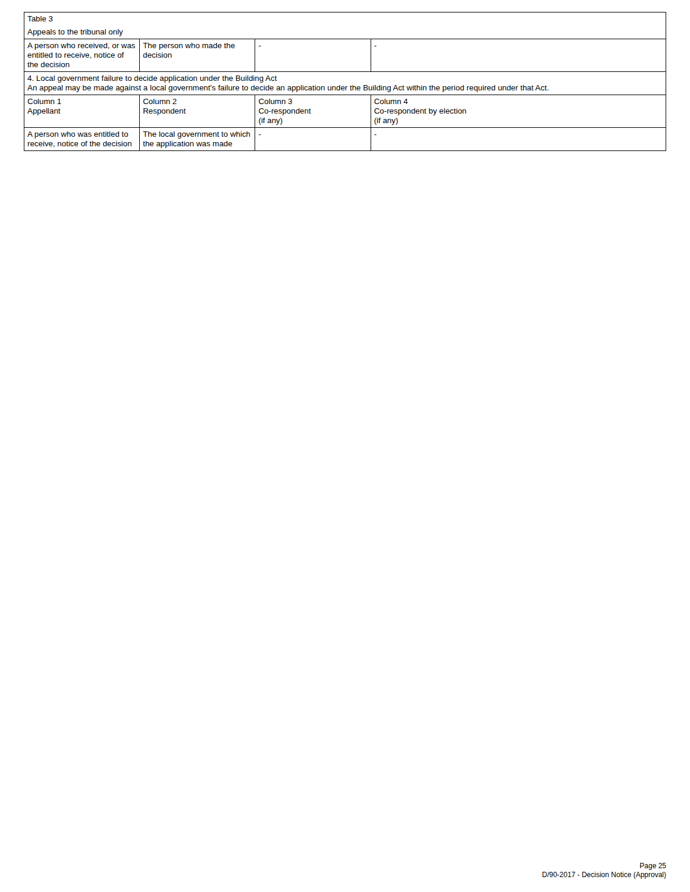| Table 3 |
| Appeals to the tribunal only |
| A person who received, or was entitled to receive, notice of the decision | The person who made the decision | - | - |
| 4. Local government failure to decide application under the Building Act An appeal may be made against a local government's failure to decide an application under the Building Act within the period required under that Act. |
| Column 1 Appellant | Column 2 Respondent | Column 3 Co-respondent (if any) | Column 4 Co-respondent by election (if any) |
| A person who was entitled to receive, notice of the decision | The local government to which the application was made | - | - |
Page 25
D/90-2017 - Decision Notice (Approval)